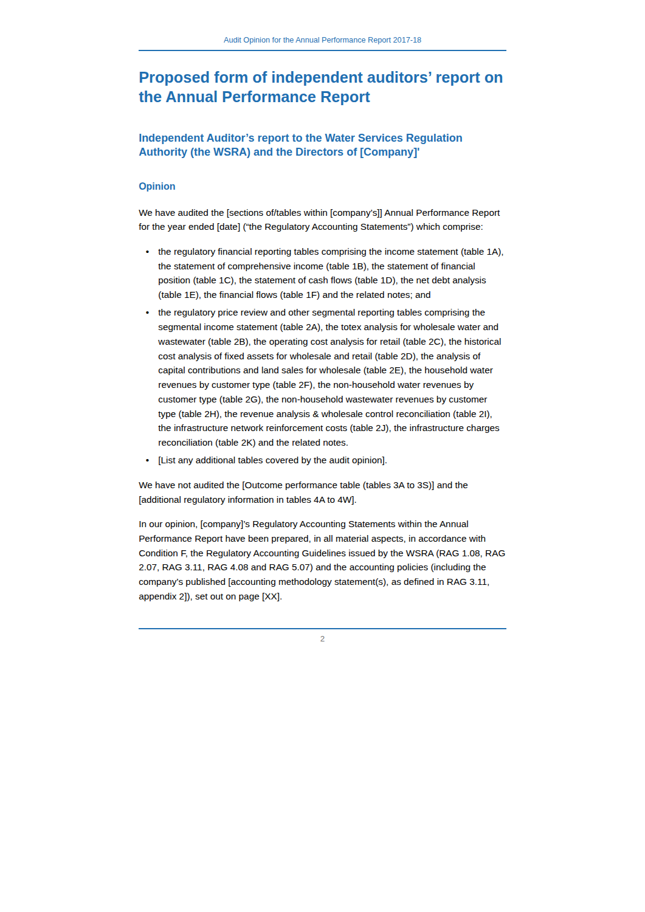Audit Opinion for the Annual Performance Report 2017-18
Proposed form of independent auditors’ report on the Annual Performance Report
Independent Auditor’s report to the Water Services Regulation Authority (the WSRA) and the Directors of [Company]'
Opinion
We have audited the [sections of/tables within [company’s]] Annual Performance Report for the year ended [date] (“the Regulatory Accounting Statements”) which comprise:
the regulatory financial reporting tables comprising the income statement (table 1A), the statement of comprehensive income (table 1B), the statement of financial position (table 1C), the statement of cash flows (table 1D), the net debt analysis (table 1E), the financial flows (table 1F) and the related notes; and
the regulatory price review and other segmental reporting tables comprising the segmental income statement (table 2A), the totex analysis for wholesale water and wastewater (table 2B), the operating cost analysis for retail (table 2C), the historical cost analysis of fixed assets for wholesale and retail (table 2D), the analysis of capital contributions and land sales for wholesale (table 2E), the household water revenues by customer type (table 2F), the non-household water revenues by customer type (table 2G), the non-household wastewater revenues by customer type (table 2H), the revenue analysis & wholesale control reconciliation (table 2I), the infrastructure network reinforcement costs (table 2J), the infrastructure charges reconciliation (table 2K) and the related notes.
[List any additional tables covered by the audit opinion].
We have not audited the [Outcome performance table (tables 3A to 3S)] and the [additional regulatory information in tables 4A to 4W].
In our opinion, [company]’s Regulatory Accounting Statements within the Annual Performance Report have been prepared, in all material aspects, in accordance with Condition F, the Regulatory Accounting Guidelines issued by the WSRA (RAG 1.08, RAG 2.07, RAG 3.11, RAG 4.08 and RAG 5.07) and the accounting policies (including the company’s published [accounting methodology statement(s), as defined in RAG 3.11, appendix 2]), set out on page [XX].
2